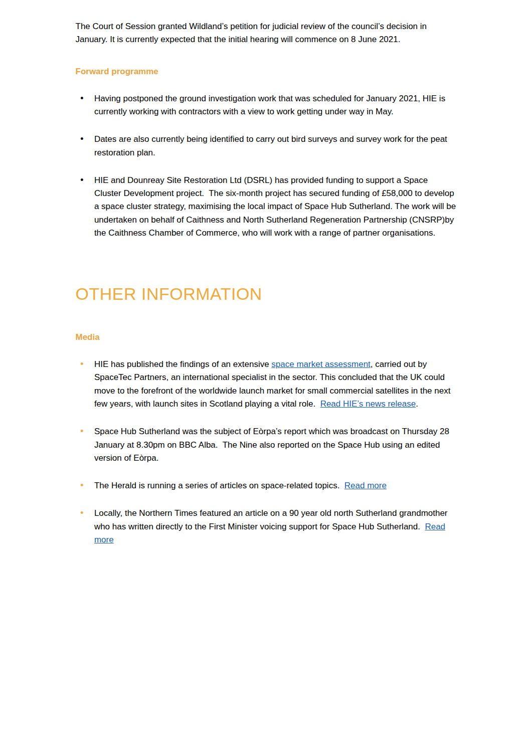The Court of Session granted Wildland’s petition for judicial review of the council’s decision in January. It is currently expected that the initial hearing will commence on 8 June 2021.
Forward programme
Having postponed the ground investigation work that was scheduled for January 2021, HIE is currently working with contractors with a view to work getting under way in May.
Dates are also currently being identified to carry out bird surveys and survey work for the peat restoration plan.
HIE and Dounreay Site Restoration Ltd (DSRL) has provided funding to support a Space Cluster Development project. The six-month project has secured funding of £58,000 to develop a space cluster strategy, maximising the local impact of Space Hub Sutherland. The work will be undertaken on behalf of Caithness and North Sutherland Regeneration Partnership (CNSRP)by the Caithness Chamber of Commerce, who will work with a range of partner organisations.
OTHER INFORMATION
Media
HIE has published the findings of an extensive space market assessment, carried out by SpaceTec Partners, an international specialist in the sector. This concluded that the UK could move to the forefront of the worldwide launch market for small commercial satellites in the next few years, with launch sites in Scotland playing a vital role. Read HIE’s news release.
Space Hub Sutherland was the subject of Eòrpa’s report which was broadcast on Thursday 28 January at 8.30pm on BBC Alba. The Nine also reported on the Space Hub using an edited version of Eòrpa.
The Herald is running a series of articles on space-related topics. Read more
Locally, the Northern Times featured an article on a 90 year old north Sutherland grandmother who has written directly to the First Minister voicing support for Space Hub Sutherland. Read more